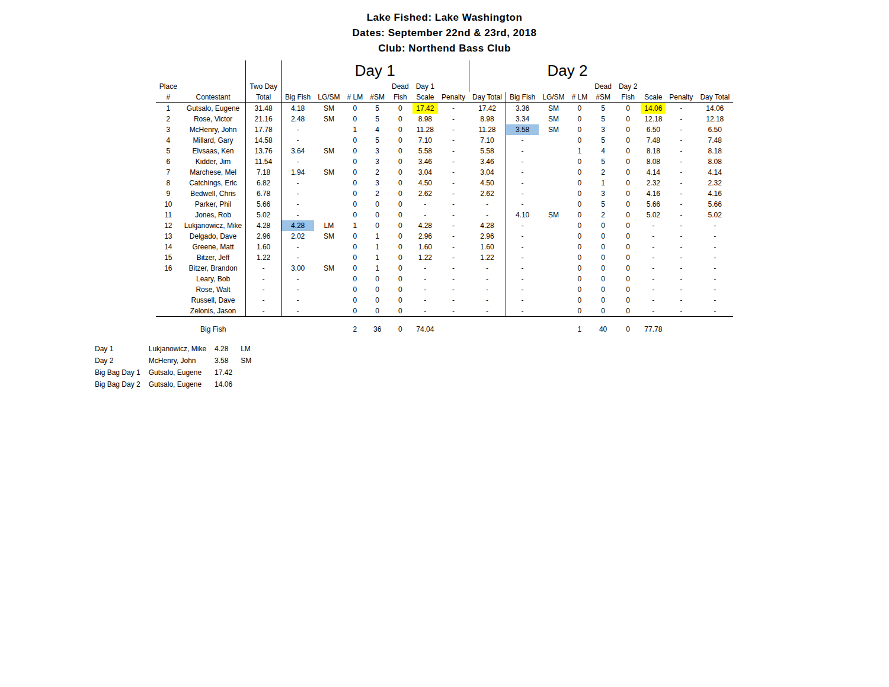Lake Fished: Lake Washington
Dates: September 22nd & 23rd, 2018
Club: Northend Bass Club
| | | Day 1 | Day 2 |
| Place | | Two Day | | | | | Dead | Day 1 | | | | | | Dead | Day 2 | | |
| # | Contestant | Total | Big Fish | LG/SM | # LM | #SM | Fish | Scale | Penalty | Day Total | Big Fish | LG/SM | # LM | #SM | Fish | Scale | Penalty | Day Total |
| 1 | Gutsalo, Eugene | 31.48 | 4.18 | SM | 0 | 5 | 0 | 17.42 | - | 17.42 | 3.36 | SM | 0 | 5 | 0 | 14.06 | - | 14.06 |
| 2 | Rose, Victor | 21.16 | 2.48 | SM | 0 | 5 | 0 | 8.98 | - | 8.98 | 3.34 | SM | 0 | 5 | 0 | 12.18 | - | 12.18 |
| 3 | McHenry, John | 17.78 | - | | 1 | 4 | 0 | 11.28 | - | 11.28 | 3.58 | SM | 0 | 3 | 0 | 6.50 | - | 6.50 |
| 4 | Millard, Gary | 14.58 | - | | 0 | 5 | 0 | 7.10 | - | 7.10 | - | | 0 | 5 | 0 | 7.48 | - | 7.48 |
| 5 | Elvsaas, Ken | 13.76 | 3.64 | SM | 0 | 3 | 0 | 5.58 | - | 5.58 | - | | 1 | 4 | 0 | 8.18 | - | 8.18 |
| 6 | Kidder, Jim | 11.54 | - | | 0 | 3 | 0 | 3.46 | - | 3.46 | - | | 0 | 5 | 0 | 8.08 | - | 8.08 |
| 7 | Marchese, Mel | 7.18 | 1.94 | SM | 0 | 2 | 0 | 3.04 | - | 3.04 | - | | 0 | 2 | 0 | 4.14 | - | 4.14 |
| 8 | Catchings, Eric | 6.82 | - | | 0 | 3 | 0 | 4.50 | - | 4.50 | - | | 0 | 1 | 0 | 2.32 | - | 2.32 |
| 9 | Bedwell, Chris | 6.78 | - | | 0 | 2 | 0 | 2.62 | - | 2.62 | - | | 0 | 3 | 0 | 4.16 | - | 4.16 |
| 10 | Parker, Phil | 5.66 | - | | 0 | 0 | 0 | - | - | - | - | | 0 | 5 | 0 | 5.66 | - | 5.66 |
| 11 | Jones, Rob | 5.02 | - | | 0 | 0 | 0 | - | - | - | 4.10 | SM | 0 | 2 | 0 | 5.02 | - | 5.02 |
| 12 | Lukjanowicz, Mike | 4.28 | 4.28 | LM | 1 | 0 | 0 | 4.28 | - | 4.28 | - | | 0 | 0 | 0 | - | - | - |
| 13 | Delgado, Dave | 2.96 | 2.02 | SM | 0 | 1 | 0 | 2.96 | - | 2.96 | - | | 0 | 0 | 0 | - | - | - |
| 14 | Greene, Matt | 1.60 | - | | 0 | 1 | 0 | 1.60 | - | 1.60 | - | | 0 | 0 | 0 | - | - | - |
| 15 | Bitzer, Jeff | 1.22 | - | | 0 | 1 | 0 | 1.22 | - | 1.22 | - | | 0 | 0 | 0 | - | - | - |
| 16 | Bitzer, Brandon | - | 3.00 | SM | 0 | 1 | 0 | - | - | - | - | | 0 | 0 | 0 | - | - | - |
| | Leary, Bob | - | - | | 0 | 0 | 0 | - | - | - | - | | 0 | 0 | 0 | - | - | - |
| | Rose, Walt | - | - | | 0 | 0 | 0 | - | - | - | - | | 0 | 0 | 0 | - | - | - |
| | Russell, Dave | - | - | | 0 | 0 | 0 | - | - | - | - | | 0 | 0 | 0 | - | - | - |
| | Zelonis, Jason | - | - | | 0 | 0 | 0 | - | - | - | - | | 0 | 0 | 0 | - | - | - |
| | Big Fish | | | | 2 | 36 | 0 | 74.04 | | | | | 1 | 40 | 0 | 77.78 | | |
| Day 1 | Lukjanowicz, Mike | 4.28 | LM |
| Day 2 | McHenry, John | 3.58 | SM |
| Big Bag Day 1 | Gutsalo, Eugene | 17.42 | |
| Big Bag Day 2 | Gutsalo, Eugene | 14.06 | |